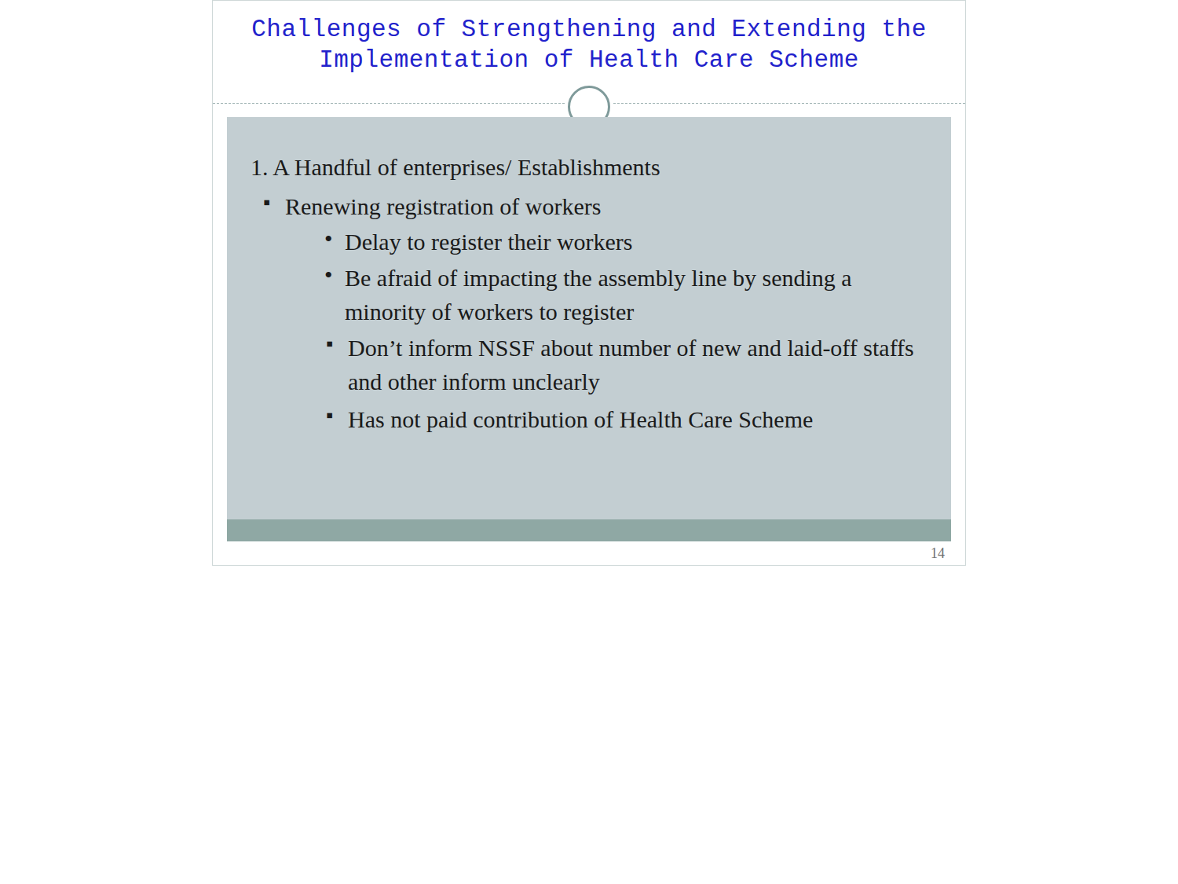Challenges of Strengthening and Extending the Implementation of Health Care Scheme
1. A Handful of enterprises/ Establishments
Renewing registration of workers
Delay to register their workers
Be afraid of impacting the assembly line by sending a minority of workers to register
Don’t inform NSSF about number of new and laid-off staffs and other inform unclearly
Has not paid contribution of Health Care Scheme
14